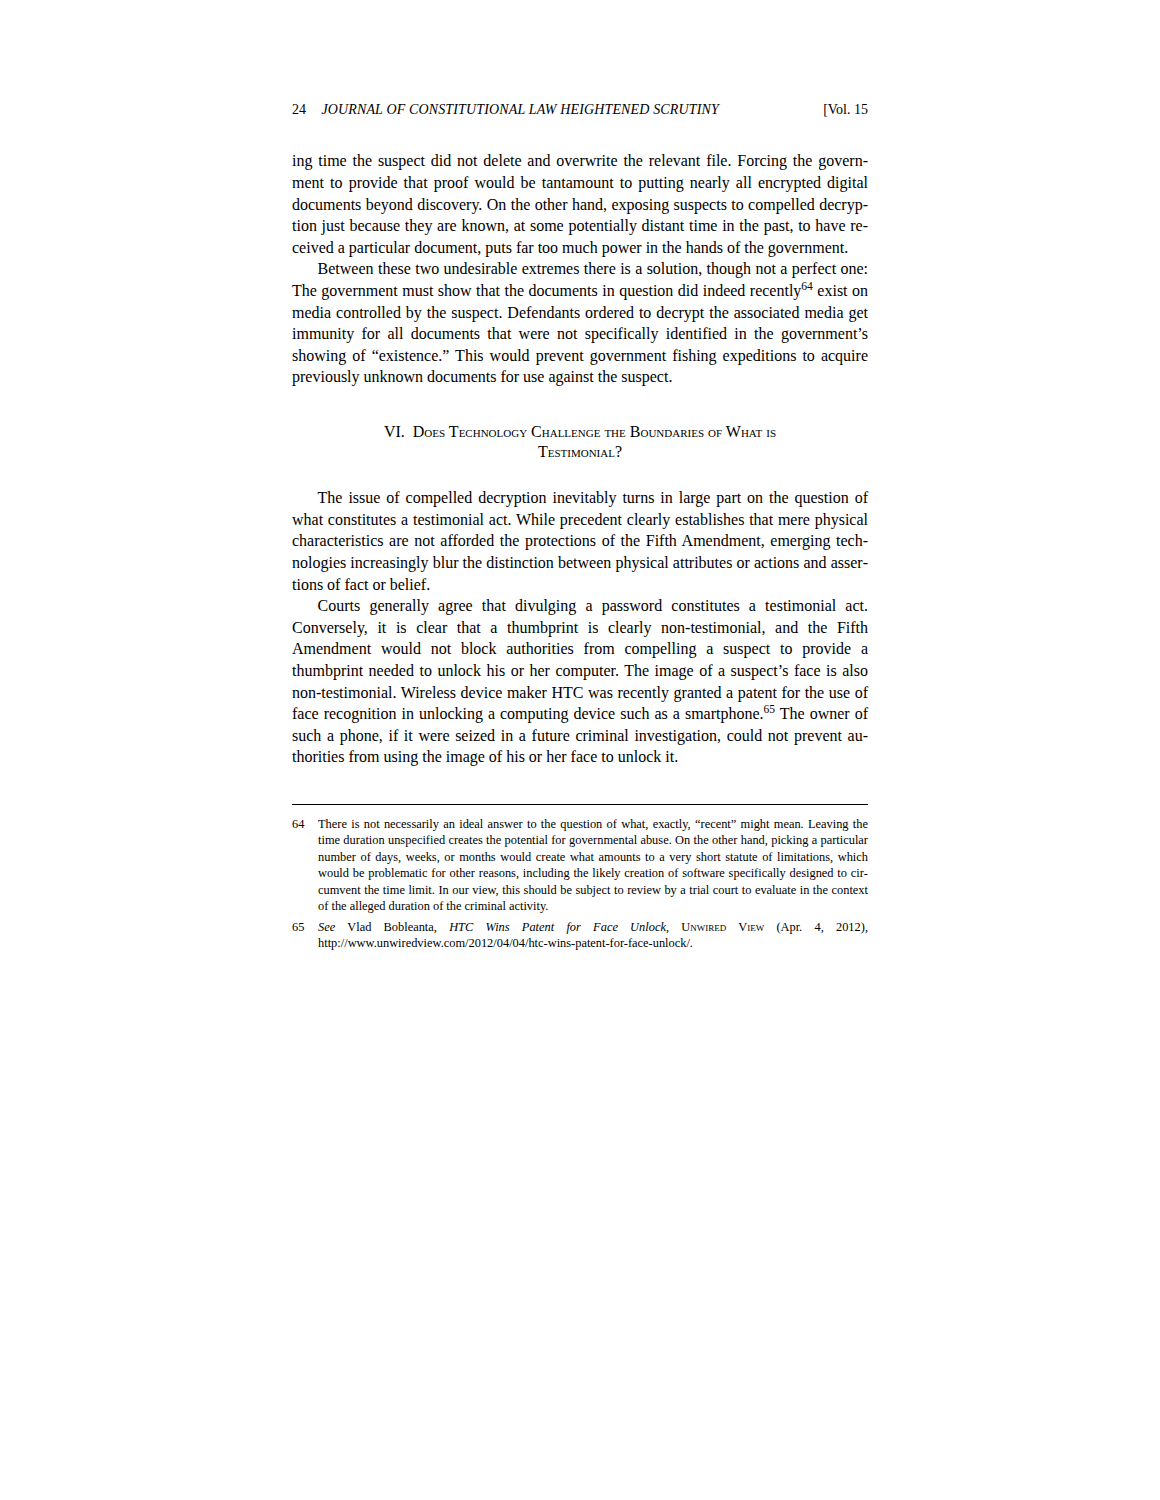24 JOURNAL OF CONSTITUTIONAL LAW HEIGHTENED SCRUTINY [Vol. 15
ing time the suspect did not delete and overwrite the relevant file. Forcing the government to provide that proof would be tantamount to putting nearly all encrypted digital documents beyond discovery. On the other hand, exposing suspects to compelled decryption just because they are known, at some potentially distant time in the past, to have received a particular document, puts far too much power in the hands of the government.
Between these two undesirable extremes there is a solution, though not a perfect one: The government must show that the documents in question did indeed recently64 exist on media controlled by the suspect. Defendants ordered to decrypt the associated media get immunity for all documents that were not specifically identified in the government’s showing of “existence.” This would prevent government fishing expeditions to acquire previously unknown documents for use against the suspect.
VI. Does Technology Challenge the Boundaries of What is
Testimonial?
The issue of compelled decryption inevitably turns in large part on the question of what constitutes a testimonial act. While precedent clearly establishes that mere physical characteristics are not afforded the protections of the Fifth Amendment, emerging technologies increasingly blur the distinction between physical attributes or actions and assertions of fact or belief.
Courts generally agree that divulging a password constitutes a testimonial act. Conversely, it is clear that a thumbprint is clearly non-testimonial, and the Fifth Amendment would not block authorities from compelling a suspect to provide a thumbprint needed to unlock his or her computer. The image of a suspect’s face is also non-testimonial. Wireless device maker HTC was recently granted a patent for the use of face recognition in unlocking a computing device such as a smartphone.65 The owner of such a phone, if it were seized in a future criminal investigation, could not prevent authorities from using the image of his or her face to unlock it.
64
There is not necessarily an ideal answer to the question of what, exactly, “recent” might mean. Leaving the time duration unspecified creates the potential for governmental abuse. On the other hand, picking a particular number of days, weeks, or months would create what amounts to a very short statute of limitations, which would be problematic for other reasons, including the likely creation of software specifically designed to circumvent the time limit. In our view, this should be subject to review by a trial court to evaluate in the context of the alleged duration of the criminal activity.
65
See Vlad Bobleanta, HTC Wins Patent for Face Unlock, Unwired View (Apr. 4, 2012), http://www.unwiredview.com/2012/04/04/htc-wins-patent-for-face-unlock/.